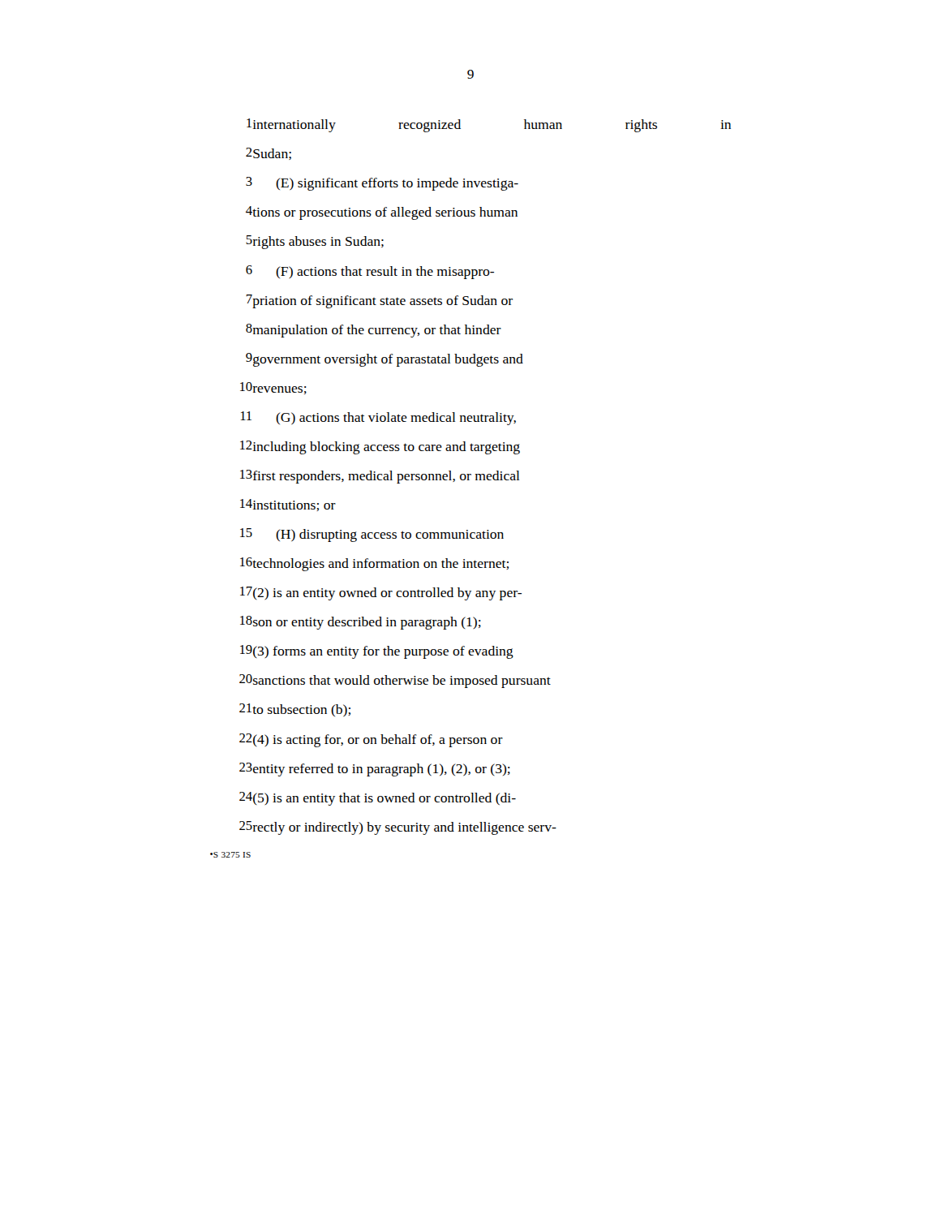9
| 1 | internationally recognized human rights in |
| 2 | Sudan; |
| 3 | (E) significant efforts to impede investiga- |
| 4 | tions or prosecutions of alleged serious human |
| 5 | rights abuses in Sudan; |
| 6 | (F) actions that result in the misappro- |
| 7 | priation of significant state assets of Sudan or |
| 8 | manipulation of the currency, or that hinder |
| 9 | government oversight of parastatal budgets and |
| 10 | revenues; |
| 11 | (G) actions that violate medical neutrality, |
| 12 | including blocking access to care and targeting |
| 13 | first responders, medical personnel, or medical |
| 14 | institutions; or |
| 15 | (H) disrupting access to communication |
| 16 | technologies and information on the internet; |
| 17 | (2) is an entity owned or controlled by any per- |
| 18 | son or entity described in paragraph (1); |
| 19 | (3) forms an entity for the purpose of evading |
| 20 | sanctions that would otherwise be imposed pursuant |
| 21 | to subsection (b); |
| 22 | (4) is acting for, or on behalf of, a person or |
| 23 | entity referred to in paragraph (1), (2), or (3); |
| 24 | (5) is an entity that is owned or controlled (di- |
| 25 | rectly or indirectly) by security and intelligence serv- |
•S 3275 IS